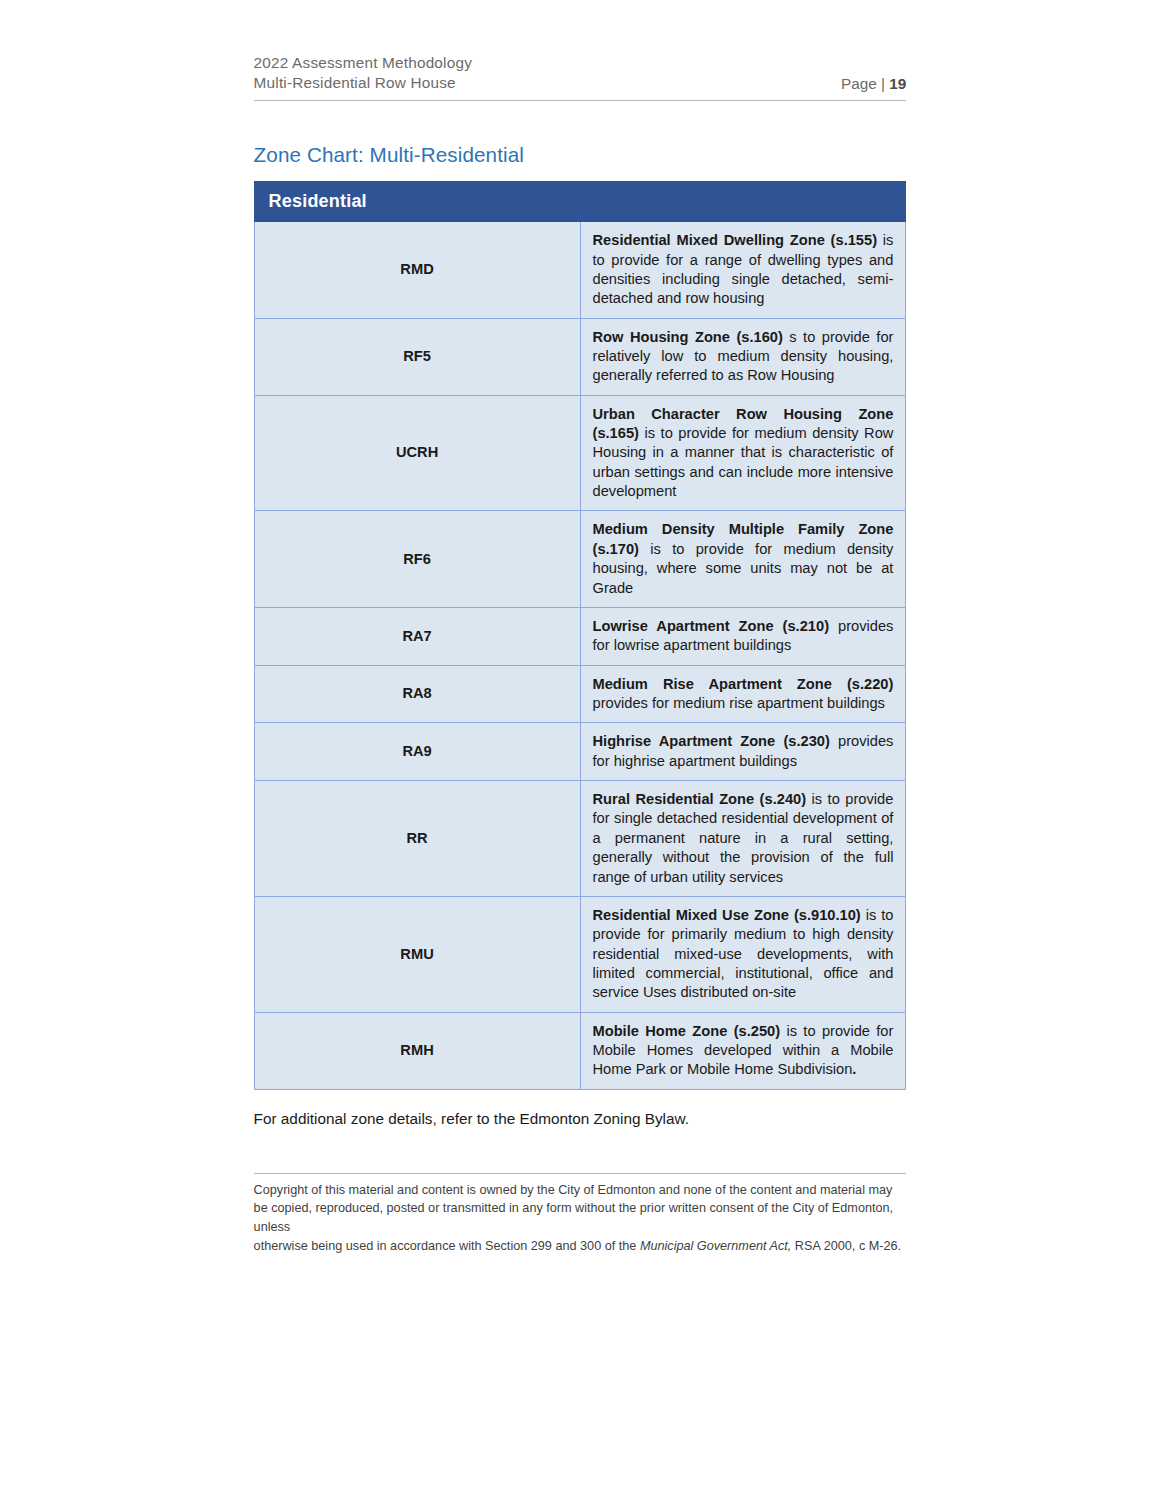2022 Assessment Methodology
Multi-Residential Row House
Page | 19
Zone Chart: Multi-Residential
| Residential |
| --- |
| RMD | Residential Mixed Dwelling Zone (s.155) is to provide for a range of dwelling types and densities including single detached, semi-detached and row housing |
| RF5 | Row Housing Zone (s.160) s to provide for relatively low to medium density housing, generally referred to as Row Housing |
| UCRH | Urban Character Row Housing Zone (s.165) is to provide for medium density Row Housing in a manner that is characteristic of urban settings and can include more intensive development |
| RF6 | Medium Density Multiple Family Zone (s.170) is to provide for medium density housing, where some units may not be at Grade |
| RA7 | Lowrise Apartment Zone (s.210) provides for lowrise apartment buildings |
| RA8 | Medium Rise Apartment Zone (s.220) provides for medium rise apartment buildings |
| RA9 | Highrise Apartment Zone (s.230) provides for highrise apartment buildings |
| RR | Rural Residential Zone (s.240) is to provide for single detached residential development of a permanent nature in a rural setting, generally without the provision of the full range of urban utility services |
| RMU | Residential Mixed Use Zone (s.910.10) is to provide for primarily medium to high density residential mixed-use developments, with limited commercial, institutional, office and service Uses distributed on-site |
| RMH | Mobile Home Zone (s.250) is to provide for Mobile Homes developed within a Mobile Home Park or Mobile Home Subdivision . |
For additional zone details, refer to the Edmonton Zoning Bylaw.
Copyright of this material and content is owned by the City of Edmonton and none of the content and material may be copied, reproduced, posted or transmitted in any form without the prior written consent of the City of Edmonton, unless
otherwise being used in accordance with Section 299 and 300 of the Municipal Government Act, RSA 2000, c M-26.